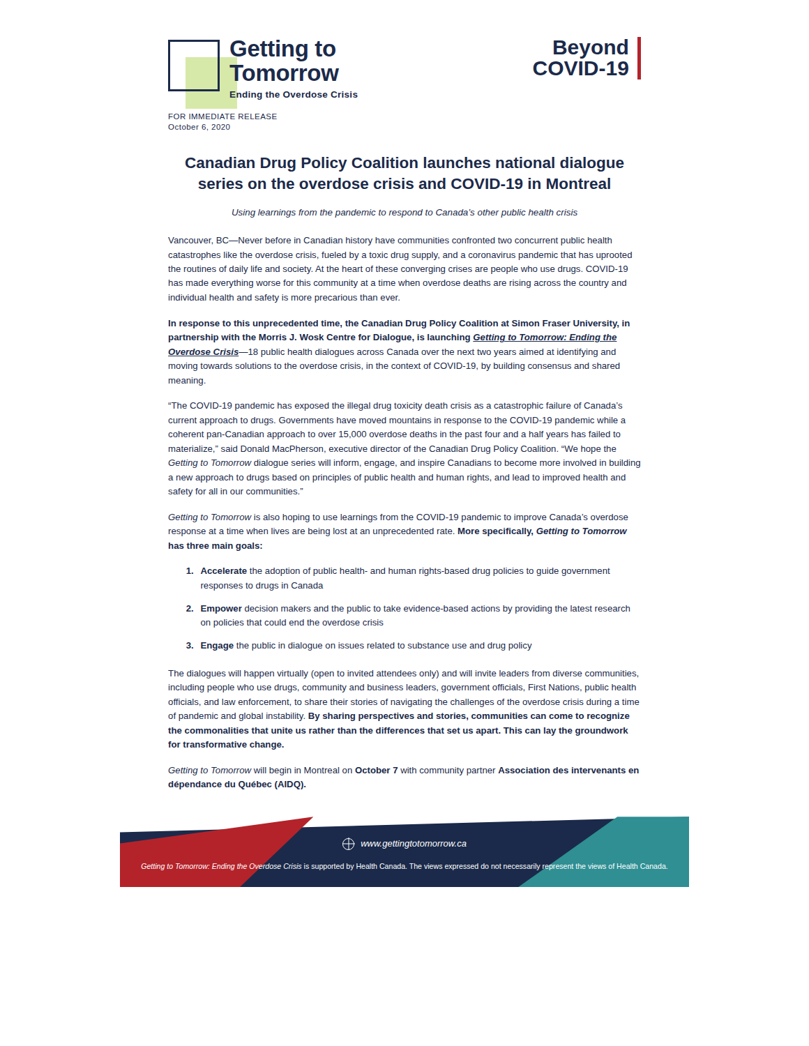Getting to Tomorrow Ending the Overdose Crisis
Beyond COVID-19
FOR IMMEDIATE RELEASE
October 6, 2020
Canadian Drug Policy Coalition launches national dialogue series on the overdose crisis and COVID-19 in Montreal
Using learnings from the pandemic to respond to Canada’s other public health crisis
Vancouver, BC—Never before in Canadian history have communities confronted two concurrent public health catastrophes like the overdose crisis, fueled by a toxic drug supply, and a coronavirus pandemic that has uprooted the routines of daily life and society. At the heart of these converging crises are people who use drugs. COVID-19 has made everything worse for this community at a time when overdose deaths are rising across the country and individual health and safety is more precarious than ever.
In response to this unprecedented time, the Canadian Drug Policy Coalition at Simon Fraser University, in partnership with the Morris J. Wosk Centre for Dialogue, is launching Getting to Tomorrow: Ending the Overdose Crisis—18 public health dialogues across Canada over the next two years aimed at identifying and moving towards solutions to the overdose crisis, in the context of COVID-19, by building consensus and shared meaning.
“The COVID-19 pandemic has exposed the illegal drug toxicity death crisis as a catastrophic failure of Canada’s current approach to drugs. Governments have moved mountains in response to the COVID-19 pandemic while a coherent pan-Canadian approach to over 15,000 overdose deaths in the past four and a half years has failed to materialize,” said Donald MacPherson, executive director of the Canadian Drug Policy Coalition. “We hope the Getting to Tomorrow dialogue series will inform, engage, and inspire Canadians to become more involved in building a new approach to drugs based on principles of public health and human rights, and lead to improved health and safety for all in our communities.”
Getting to Tomorrow is also hoping to use learnings from the COVID-19 pandemic to improve Canada’s overdose response at a time when lives are being lost at an unprecedented rate. More specifically, Getting to Tomorrow has three main goals:
Accelerate the adoption of public health- and human rights-based drug policies to guide government responses to drugs in Canada
Empower decision makers and the public to take evidence-based actions by providing the latest research on policies that could end the overdose crisis
Engage the public in dialogue on issues related to substance use and drug policy
The dialogues will happen virtually (open to invited attendees only) and will invite leaders from diverse communities, including people who use drugs, community and business leaders, government officials, First Nations, public health officials, and law enforcement, to share their stories of navigating the challenges of the overdose crisis during a time of pandemic and global instability. By sharing perspectives and stories, communities can come to recognize the commonalities that unite us rather than the differences that set us apart. This can lay the groundwork for transformative change.
Getting to Tomorrow will begin in Montreal on October 7 with community partner Association des intervenants en dépendance du Québec (AIDQ).
www.gettingtotomorrow.ca
Getting to Tomorrow: Ending the Overdose Crisis is supported by Health Canada. The views expressed do not necessarily represent the views of Health Canada.